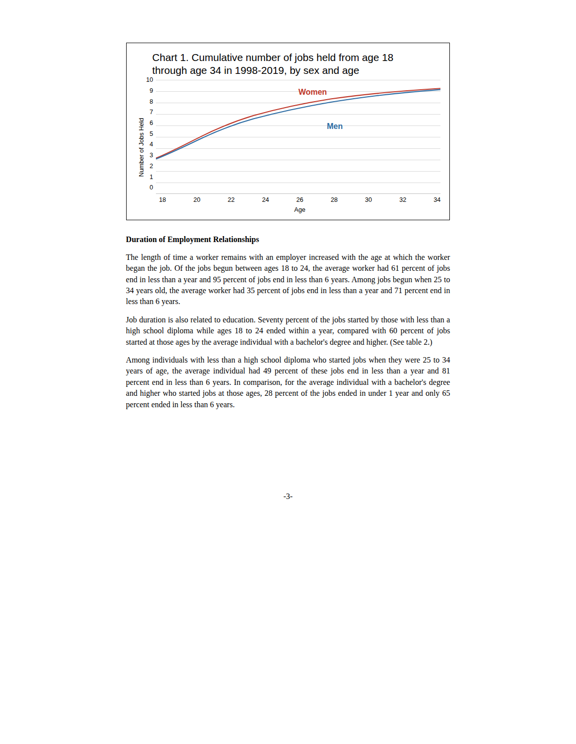Chart 1. Cumulative number of jobs held from age 18
through age 34 in 1998-2019, by sex and age
Number of Jobs Held
10 9 8 7 6 5 4 3 2 1 0
Women
Men
18 20 22 24 26 28 30 32 34
Age
Duration of Employment Relationships
The length of time a worker remains with an employer increased with the age at which the worker began the job. Of the jobs begun between ages 18 to 24, the average worker had 61 percent of jobs end in less than a year and 95 percent of jobs end in less than 6 years. Among jobs begun when 25 to 34 years old, the average worker had 35 percent of jobs end in less than a year and 71 percent end in less than 6 years.
Job duration is also related to education. Seventy percent of the jobs started by those with less than a high school diploma while ages 18 to 24 ended within a year, compared with 60 percent of jobs started at those ages by the average individual with a bachelor's degree and higher. (See table 2.)
Among individuals with less than a high school diploma who started jobs when they were 25 to 34 years of age, the average individual had 49 percent of these jobs end in less than a year and 81 percent end in less than 6 years. In comparison, for the average individual with a bachelor's degree and higher who started jobs at those ages, 28 percent of the jobs ended in under 1 year and only 65 percent ended in less than 6 years.
-3-